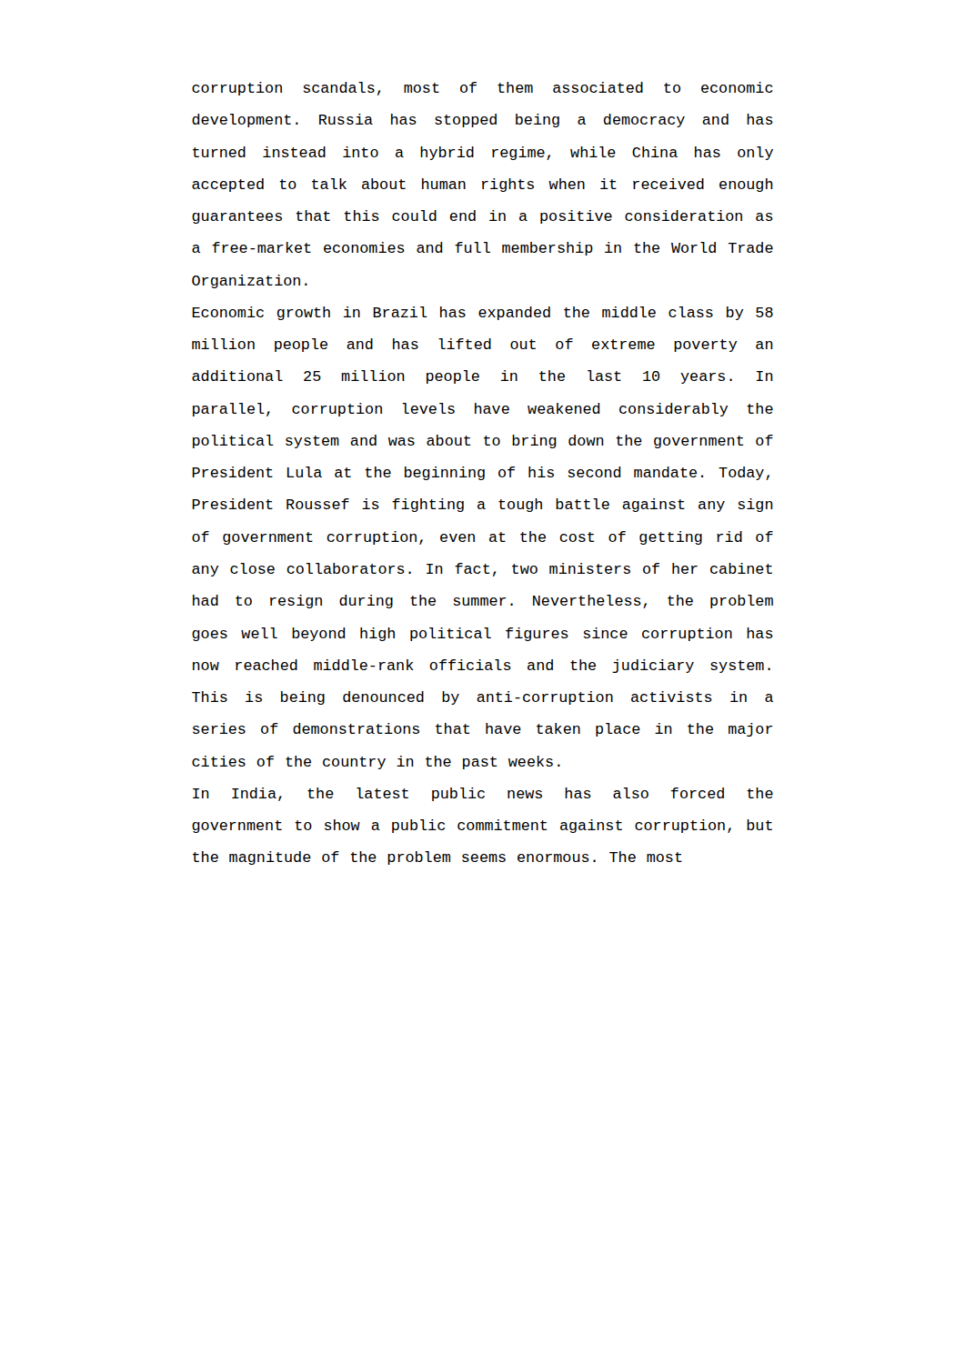corruption scandals, most of them associated to economic development. Russia has stopped being a democracy and has turned instead into a hybrid regime, while China has only accepted to talk about human rights when it received enough guarantees that this could end in a positive consideration as a free-market economies and full membership in the World Trade Organization.
Economic growth in Brazil has expanded the middle class by 58 million people and has lifted out of extreme poverty an additional 25 million people in the last 10 years. In parallel, corruption levels have weakened considerably the political system and was about to bring down the government of President Lula at the beginning of his second mandate. Today, President Roussef is fighting a tough battle against any sign of government corruption, even at the cost of getting rid of any close collaborators. In fact, two ministers of her cabinet had to resign during the summer. Nevertheless, the problem goes well beyond high political figures since corruption has now reached middle-rank officials and the judiciary system. This is being denounced by anti-corruption activists in a series of demonstrations that have taken place in the major cities of the country in the past weeks.
In India, the latest public news has also forced the government to show a public commitment against corruption, but the magnitude of the problem seems enormous. The most